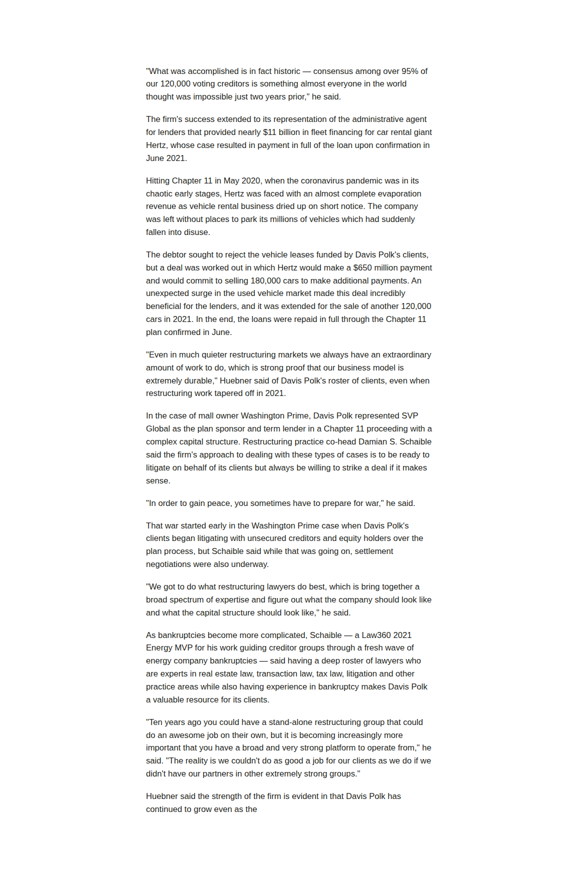"What was accomplished is in fact historic — consensus among over 95% of our 120,000 voting creditors is something almost everyone in the world thought was impossible just two years prior," he said.
The firm's success extended to its representation of the administrative agent for lenders that provided nearly $11 billion in fleet financing for car rental giant Hertz, whose case resulted in payment in full of the loan upon confirmation in June 2021.
Hitting Chapter 11 in May 2020, when the coronavirus pandemic was in its chaotic early stages, Hertz was faced with an almost complete evaporation revenue as vehicle rental business dried up on short notice. The company was left without places to park its millions of vehicles which had suddenly fallen into disuse.
The debtor sought to reject the vehicle leases funded by Davis Polk's clients, but a deal was worked out in which Hertz would make a $650 million payment and would commit to selling 180,000 cars to make additional payments. An unexpected surge in the used vehicle market made this deal incredibly beneficial for the lenders, and it was extended for the sale of another 120,000 cars in 2021. In the end, the loans were repaid in full through the Chapter 11 plan confirmed in June.
"Even in much quieter restructuring markets we always have an extraordinary amount of work to do, which is strong proof that our business model is extremely durable," Huebner said of Davis Polk's roster of clients, even when restructuring work tapered off in 2021.
In the case of mall owner Washington Prime, Davis Polk represented SVP Global as the plan sponsor and term lender in a Chapter 11 proceeding with a complex capital structure. Restructuring practice co-head Damian S. Schaible said the firm's approach to dealing with these types of cases is to be ready to litigate on behalf of its clients but always be willing to strike a deal if it makes sense.
"In order to gain peace, you sometimes have to prepare for war," he said.
That war started early in the Washington Prime case when Davis Polk's clients began litigating with unsecured creditors and equity holders over the plan process, but Schaible said while that was going on, settlement negotiations were also underway.
"We got to do what restructuring lawyers do best, which is bring together a broad spectrum of expertise and figure out what the company should look like and what the capital structure should look like," he said.
As bankruptcies become more complicated, Schaible — a Law360 2021 Energy MVP for his work guiding creditor groups through a fresh wave of energy company bankruptcies — said having a deep roster of lawyers who are experts in real estate law, transaction law, tax law, litigation and other practice areas while also having experience in bankruptcy makes Davis Polk a valuable resource for its clients.
"Ten years ago you could have a stand-alone restructuring group that could do an awesome job on their own, but it is becoming increasingly more important that you have a broad and very strong platform to operate from," he said. "The reality is we couldn't do as good a job for our clients as we do if we didn't have our partners in other extremely strong groups."
Huebner said the strength of the firm is evident in that Davis Polk has continued to grow even as the